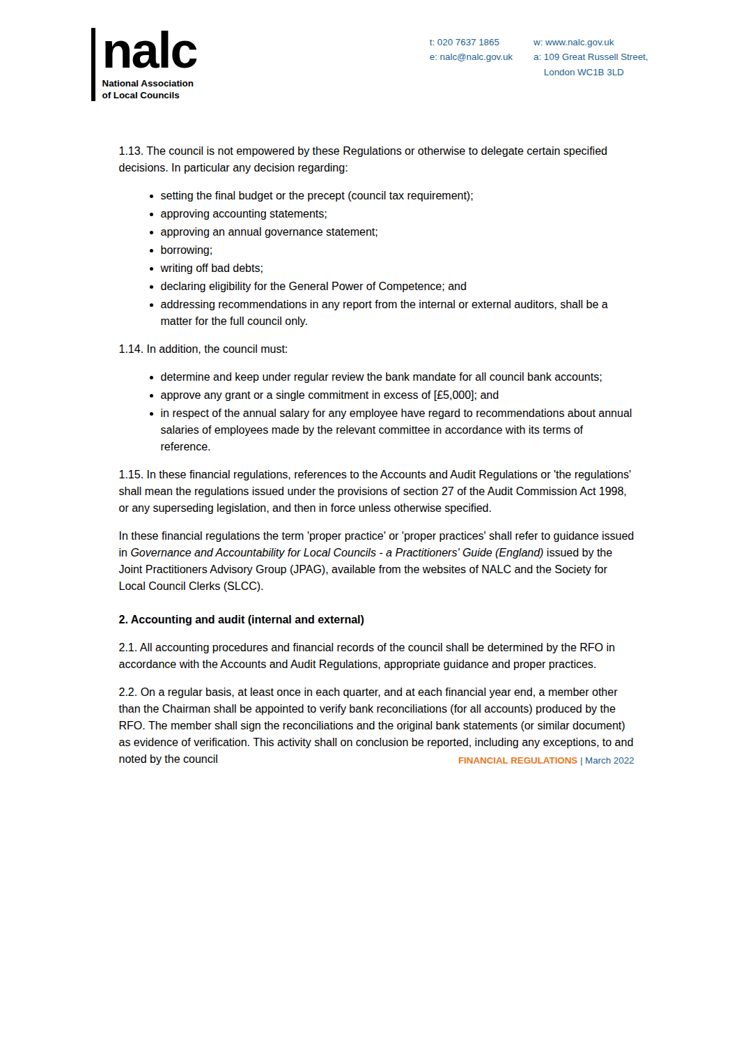nalc National Association
of Local Councils
t: 020 7637 1865
e: nalc@nalc.gov.uk
w: www.nalc.gov.uk
a: 109 Great Russell Street,
London WC1B 3LD
1.13. The council is not empowered by these Regulations or otherwise to delegate certain specified decisions. In particular any decision regarding:
setting the final budget or the precept (council tax requirement);
approving accounting statements;
approving an annual governance statement;
borrowing;
writing off bad debts;
declaring eligibility for the General Power of Competence; and
addressing recommendations in any report from the internal or external auditors, shall be a matter for the full council only.
1.14. In addition, the council must:
determine and keep under regular review the bank mandate for all council bank accounts;
approve any grant or a single commitment in excess of [£5,000]; and
in respect of the annual salary for any employee have regard to recommendations about annual salaries of employees made by the relevant committee in accordance with its terms of reference.
1.15. In these financial regulations, references to the Accounts and Audit Regulations or 'the regulations' shall mean the regulations issued under the provisions of section 27 of the Audit Commission Act 1998, or any superseding legislation, and then in force unless otherwise specified.
In these financial regulations the term 'proper practice' or 'proper practices' shall refer to guidance issued in Governance and Accountability for Local Councils - a Practitioners' Guide (England) issued by the Joint Practitioners Advisory Group (JPAG), available from the websites of NALC and the Society for Local Council Clerks (SLCC).
2. Accounting and audit (internal and external)
2.1. All accounting procedures and financial records of the council shall be determined by the RFO in accordance with the Accounts and Audit Regulations, appropriate guidance and proper practices.
2.2. On a regular basis, at least once in each quarter, and at each financial year end, a member other than the Chairman shall be appointed to verify bank reconciliations (for all accounts) produced by the RFO. The member shall sign the reconciliations and the original bank statements (or similar document) as evidence of verification. This activity shall on conclusion be reported, including any exceptions, to and noted by the council
FINANCIAL REGULATIONS | March 2022